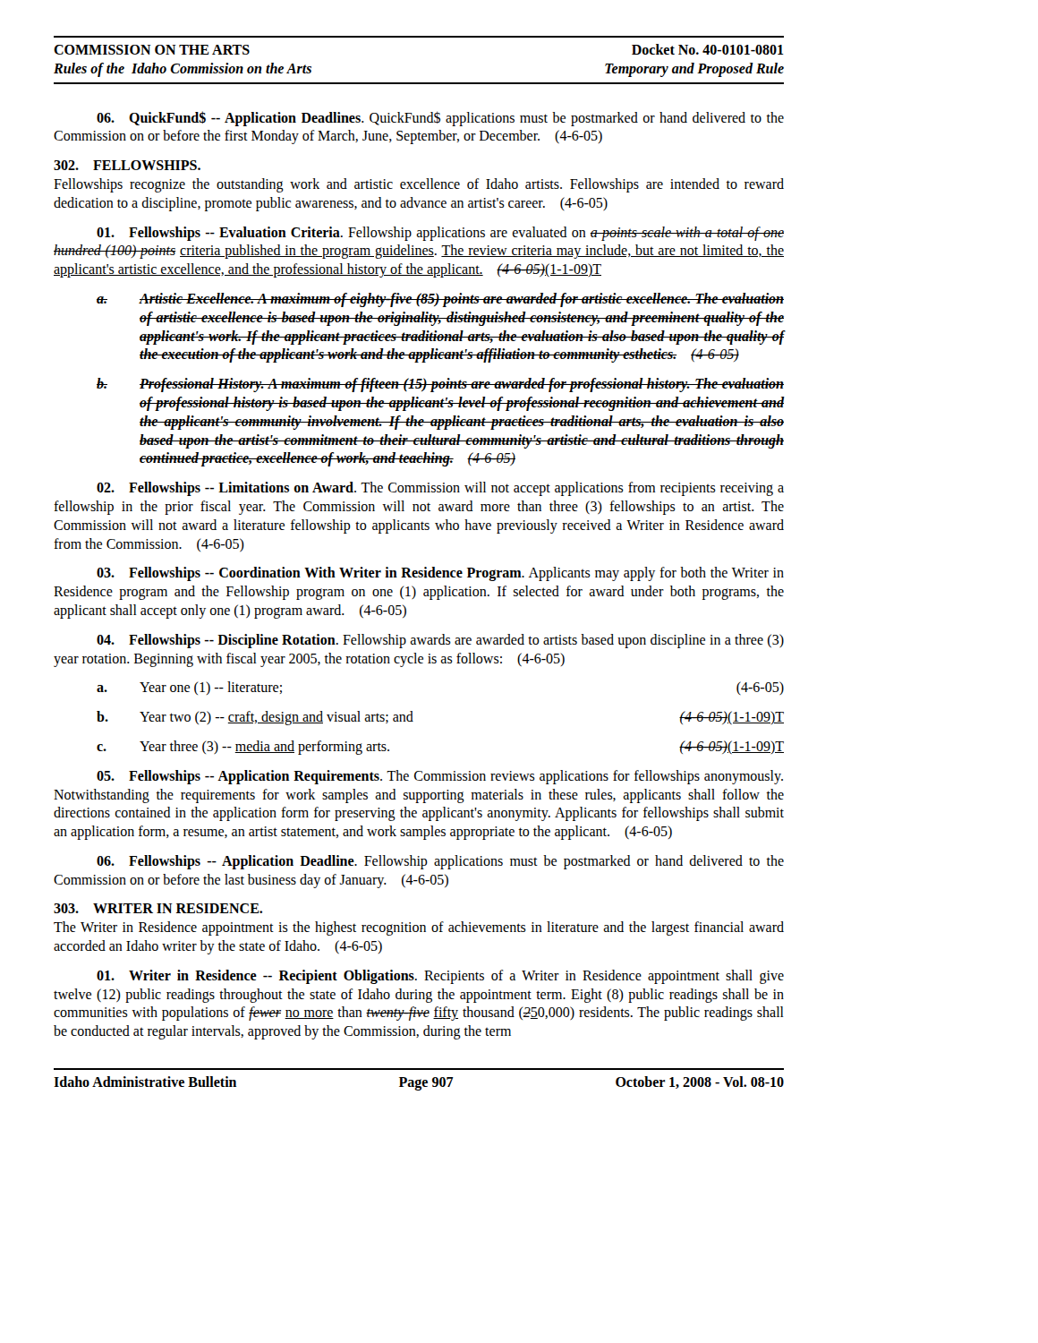COMMISSION ON THE ARTS Docket No. 40-0101-0801
Rules of the Idaho Commission on the Arts Temporary and Proposed Rule
06. QuickFund$ -- Application Deadlines. QuickFund$ applications must be postmarked or hand delivered to the Commission on or before the first Monday of March, June, September, or December. (4-6-05)
302. FELLOWSHIPS.
Fellowships recognize the outstanding work and artistic excellence of Idaho artists. Fellowships are intended to reward dedication to a discipline, promote public awareness, and to advance an artist's career. (4-6-05)
01. Fellowships -- Evaluation Criteria. Fellowship applications are evaluated on a points scale with a total of one hundred (100) points criteria published in the program guidelines. The review criteria may include, but are not limited to, the applicant's artistic excellence, and the professional history of the applicant. (4-6-05)(1-1-09)T
a.
Artistic Excellence. A maximum of eighty-five (85) points are awarded for artistic excellence. The evaluation of artistic excellence is based upon the originality, distinguished consistency, and preeminent quality of the applicant's work. If the applicant practices traditional arts, the evaluation is also based upon the quality of the execution of the applicant's work and the applicant's affiliation to community esthetics. (4-6-05)
b.
Professional History. A maximum of fifteen (15) points are awarded for professional history. The evaluation of professional history is based upon the applicant's level of professional recognition and achievement and the applicant's community involvement. If the applicant practices traditional arts, the evaluation is also based upon the artist's commitment to their cultural community's artistic and cultural traditions through continued practice, excellence of work, and teaching. (4-6-05)
02. Fellowships -- Limitations on Award. The Commission will not accept applications from recipients receiving a fellowship in the prior fiscal year. The Commission will not award more than three (3) fellowships to an artist. The Commission will not award a literature fellowship to applicants who have previously received a Writer in Residence award from the Commission. (4-6-05)
03. Fellowships -- Coordination With Writer in Residence Program. Applicants may apply for both the Writer in Residence program and the Fellowship program on one (1) application. If selected for award under both programs, the applicant shall accept only one (1) program award. (4-6-05)
04. Fellowships -- Discipline Rotation. Fellowship awards are awarded to artists based upon discipline in a three (3) year rotation. Beginning with fiscal year 2005, the rotation cycle is as follows: (4-6-05)
a.
Year one (1) -- literature;
(4-6-05)
b.
Year two (2) -- craft, design and visual arts; and
(4-6-05)(1-1-09)T
c.
Year three (3) -- media and performing arts.
(4-6-05)(1-1-09)T
05. Fellowships -- Application Requirements. The Commission reviews applications for fellowships anonymously. Notwithstanding the requirements for work samples and supporting materials in these rules, applicants shall follow the directions contained in the application form for preserving the applicant's anonymity. Applicants for fellowships shall submit an application form, a resume, an artist statement, and work samples appropriate to the applicant. (4-6-05)
06. Fellowships -- Application Deadline. Fellowship applications must be postmarked or hand delivered to the Commission on or before the last business day of January. (4-6-05)
303. WRITER IN RESIDENCE.
The Writer in Residence appointment is the highest recognition of achievements in literature and the largest financial award accorded an Idaho writer by the state of Idaho. (4-6-05)
01. Writer in Residence -- Recipient Obligations. Recipients of a Writer in Residence appointment shall give twelve (12) public readings throughout the state of Idaho during the appointment term. Eight (8) public readings shall be in communities with populations of fewer no more than twenty-five fifty thousand (250,000) residents. The public readings shall be conducted at regular intervals, approved by the Commission, during the term
Idaho Administrative Bulletin Page 907 October 1, 2008 - Vol. 08-10